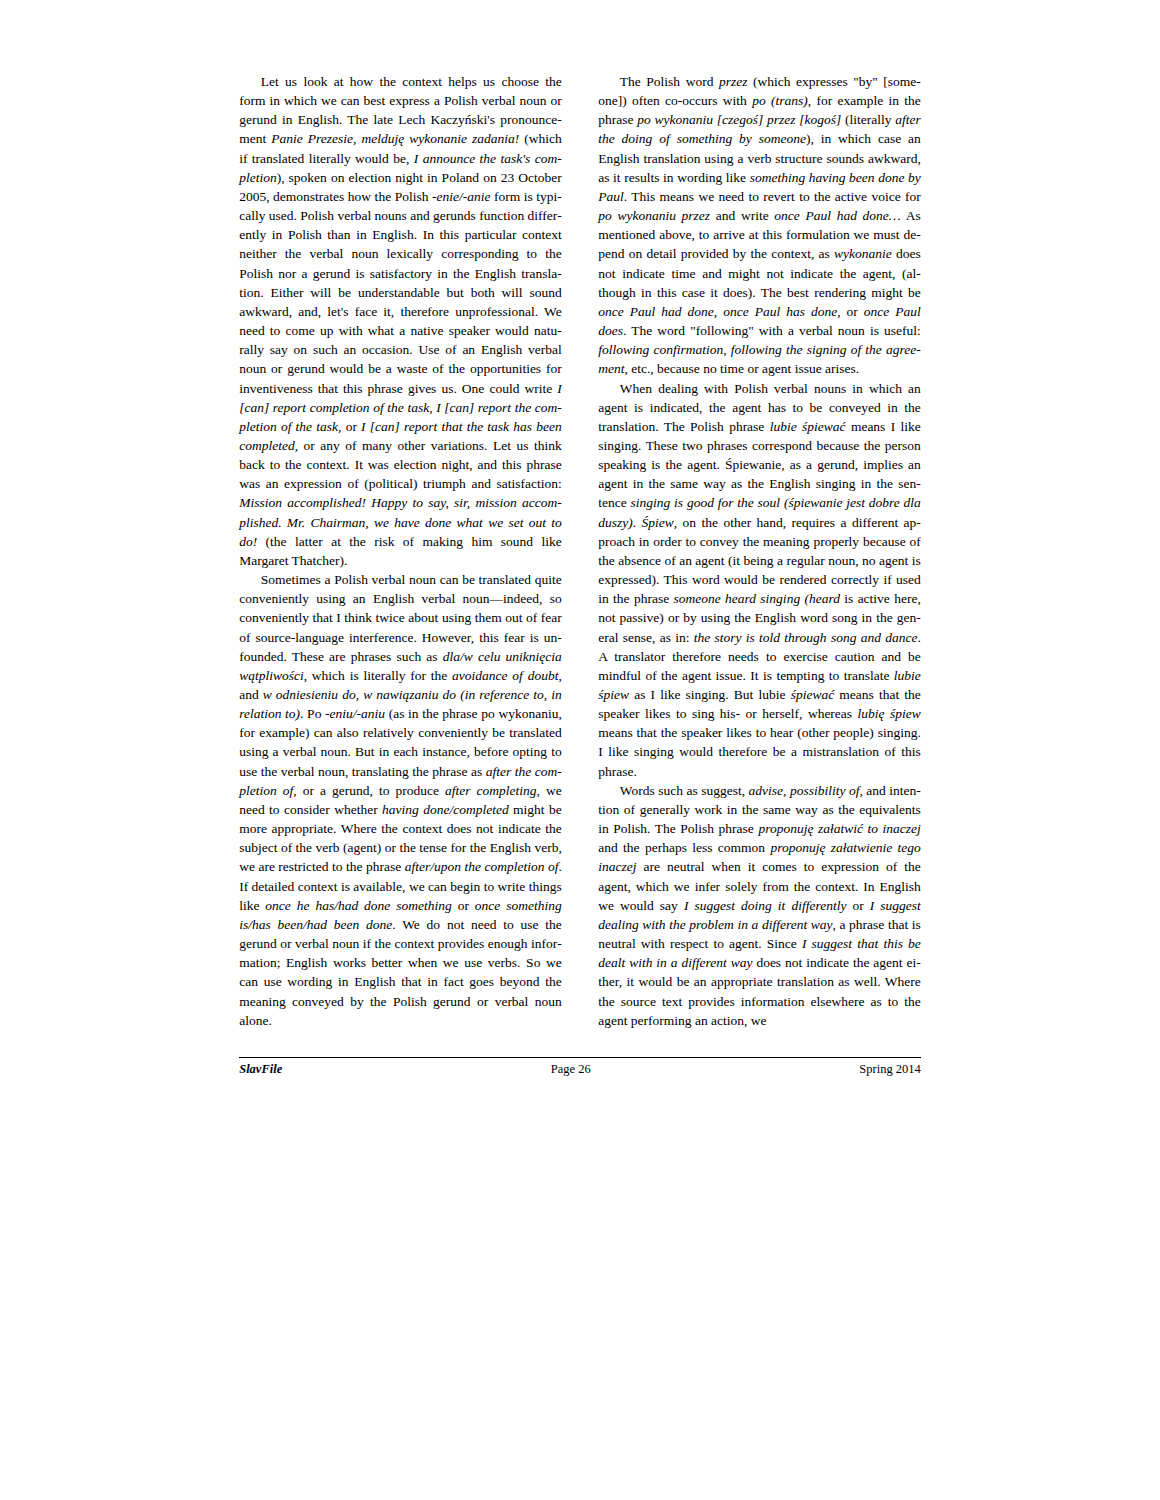Let us look at how the context helps us choose the form in which we can best express a Polish verbal noun or gerund in English. The late Lech Kaczyński's pronouncement Panie Prezesie, melduję wykonanie zadania! (which if translated literally would be, I announce the task's completion), spoken on election night in Poland on 23 October 2005, demonstrates how the Polish -enie/-anie form is typically used. Polish verbal nouns and gerunds function differently in Polish than in English. In this particular context neither the verbal noun lexically corresponding to the Polish nor a gerund is satisfactory in the English translation. Either will be understandable but both will sound awkward, and, let's face it, therefore unprofessional. We need to come up with what a native speaker would naturally say on such an occasion. Use of an English verbal noun or gerund would be a waste of the opportunities for inventiveness that this phrase gives us. One could write I [can] report completion of the task, I [can] report the completion of the task, or I [can] report that the task has been completed, or any of many other variations. Let us think back to the context. It was election night, and this phrase was an expression of (political) triumph and satisfaction: Mission accomplished! Happy to say, sir, mission accomplished. Mr. Chairman, we have done what we set out to do! (the latter at the risk of making him sound like Margaret Thatcher).
Sometimes a Polish verbal noun can be translated quite conveniently using an English verbal noun—indeed, so conveniently that I think twice about using them out of fear of source-language interference. However, this fear is unfounded. These are phrases such as dla/w celu uniknięcia wątpliwości, which is literally for the avoidance of doubt, and w odniesieniu do, w nawiązaniu do (in reference to, in relation to). Po -eniu/-aniu (as in the phrase po wykonaniu, for example) can also relatively conveniently be translated using a verbal noun. But in each instance, before opting to use the verbal noun, translating the phrase as after the completion of, or a gerund, to produce after completing, we need to consider whether having done/completed might be more appropriate. Where the context does not indicate the subject of the verb (agent) or the tense for the English verb, we are restricted to the phrase after/upon the completion of. If detailed context is available, we can begin to write things like once he has/had done something or once something is/has been/had been done. We do not need to use the gerund or verbal noun if the context provides enough information; English works better when we use verbs. So we can use wording in English that in fact goes beyond the meaning conveyed by the Polish gerund or verbal noun alone.
The Polish word przez (which expresses "by" [someone]) often co-occurs with po (trans), for example in the phrase po wykonaniu [czegoś] przez [kogoś] (literally after the doing of something by someone), in which case an English translation using a verb structure sounds awkward, as it results in wording like something having been done by Paul. This means we need to revert to the active voice for po wykonaniu przez and write once Paul had done… As mentioned above, to arrive at this formulation we must depend on detail provided by the context, as wykonanie does not indicate time and might not indicate the agent, (although in this case it does). The best rendering might be once Paul had done, once Paul has done, or once Paul does. The word "following" with a verbal noun is useful: following confirmation, following the signing of the agreement, etc., because no time or agent issue arises.
When dealing with Polish verbal nouns in which an agent is indicated, the agent has to be conveyed in the translation. The Polish phrase lubie śpiewać means I like singing. These two phrases correspond because the person speaking is the agent. Śpiewanie, as a gerund, implies an agent in the same way as the English singing in the sentence singing is good for the soul (śpiewanie jest dobre dla duszy). Śpiew, on the other hand, requires a different approach in order to convey the meaning properly because of the absence of an agent (it being a regular noun, no agent is expressed). This word would be rendered correctly if used in the phrase someone heard singing (heard is active here, not passive) or by using the English word song in the general sense, as in: the story is told through song and dance. A translator therefore needs to exercise caution and be mindful of the agent issue. It is tempting to translate lubie śpiew as I like singing. But lubie śpiewać means that the speaker likes to sing his- or herself, whereas lubię śpiew means that the speaker likes to hear (other people) singing. I like singing would therefore be a mistranslation of this phrase.
Words such as suggest, advise, possibility of, and intention of generally work in the same way as the equivalents in Polish. The Polish phrase proponuję załatwić to inaczej and the perhaps less common proponuję załatwienie tego inaczej are neutral when it comes to expression of the agent, which we infer solely from the context. In English we would say I suggest doing it differently or I suggest dealing with the problem in a different way, a phrase that is neutral with respect to agent. Since I suggest that this be dealt with in a different way does not indicate the agent either, it would be an appropriate translation as well. Where the source text provides information elsewhere as to the agent performing an action, we
SlavFile
Page 26
Spring 2014